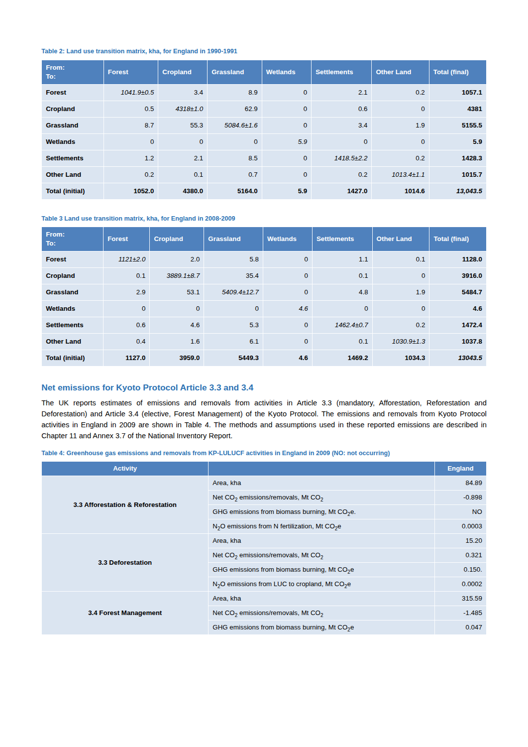Table 2: Land use transition matrix, kha, for England in 1990-1991
| From: To: | Forest | Cropland | Grassland | Wetlands | Settlements | Other Land | Total (final) |
| --- | --- | --- | --- | --- | --- | --- | --- |
| Forest | 1041.9±0.5 | 3.4 | 8.9 | 0 | 2.1 | 0.2 | 1057.1 |
| Cropland | 0.5 | 4318±1.0 | 62.9 | 0 | 0.6 | 0 | 4381 |
| Grassland | 8.7 | 55.3 | 5084.6±1.6 | 0 | 3.4 | 1.9 | 5155.5 |
| Wetlands | 0 | 0 | 0 | 5.9 | 0 | 0 | 5.9 |
| Settlements | 1.2 | 2.1 | 8.5 | 0 | 1418.5±2.2 | 0.2 | 1428.3 |
| Other Land | 0.2 | 0.1 | 0.7 | 0 | 0.2 | 1013.4±1.1 | 1015.7 |
| Total (initial) | 1052.0 | 4380.0 | 5164.0 | 5.9 | 1427.0 | 1014.6 | 13,043.5 |
Table 3 Land use transition matrix, kha, for England in 2008-2009
| From: To: | Forest | Cropland | Grassland | Wetlands | Settlements | Other Land | Total (final) |
| --- | --- | --- | --- | --- | --- | --- | --- |
| Forest | 1121±2.0 | 2.0 | 5.8 | 0 | 1.1 | 0.1 | 1128.0 |
| Cropland | 0.1 | 3889.1±8.7 | 35.4 | 0 | 0.1 | 0 | 3916.0 |
| Grassland | 2.9 | 53.1 | 5409.4±12.7 | 0 | 4.8 | 1.9 | 5484.7 |
| Wetlands | 0 | 0 | 0 | 4.6 | 0 | 0 | 4.6 |
| Settlements | 0.6 | 4.6 | 5.3 | 0 | 1462.4±0.7 | 0.2 | 1472.4 |
| Other Land | 0.4 | 1.6 | 6.1 | 0 | 0.1 | 1030.9±1.3 | 1037.8 |
| Total (initial) | 1127.0 | 3959.0 | 5449.3 | 4.6 | 1469.2 | 1034.3 | 13043.5 |
Net emissions for Kyoto Protocol Article 3.3 and 3.4
The UK reports estimates of emissions and removals from activities in Article 3.3 (mandatory, Afforestation, Reforestation and Deforestation) and Article 3.4 (elective, Forest Management) of the Kyoto Protocol. The emissions and removals from Kyoto Protocol activities in England in 2009 are shown in Table 4. The methods and assumptions used in these reported emissions are described in Chapter 11 and Annex 3.7 of the National Inventory Report.
Table 4: Greenhouse gas emissions and removals from KP-LULUCF activities in England in 2009 (NO: not occurring)
| Activity | | England |
| --- | --- | --- |
| 3.3 Afforestation & Reforestation | Area, kha | 84.89 |
| Net CO 2 emissions/removals, Mt CO 2 | -0.898 |
| GHG emissions from biomass burning, Mt CO 2 e. | NO |
| N 2 O emissions from N fertilization, Mt CO 2 e | 0.0003 |
| 3.3 Deforestation | Area, kha | 15.20 |
| Net CO 2 emissions/removals, Mt CO 2 | 0.321 |
| GHG emissions from biomass burning, Mt CO 2 e | 0.150. |
| N 2 O emissions from LUC to cropland, Mt CO 2 e | 0.0002 |
| 3.4 Forest Management | Area, kha | 315.59 |
| Net CO 2 emissions/removals, Mt CO 2 | -1.485 |
| GHG emissions from biomass burning, Mt CO 2 e | 0.047 |